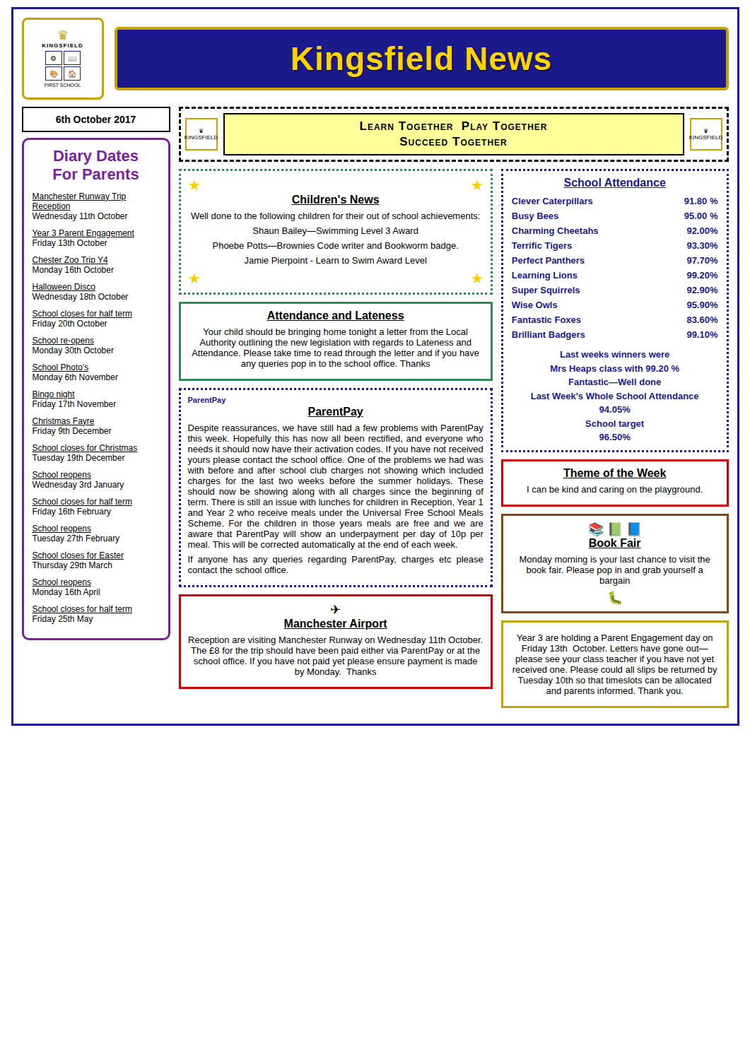♛
KINGSFIELD
⚙
📖
🎨
🏠
FIRST SCHOOL
Kingsfield News
6th October 2017
Diary Dates
For Parents
Manchester Runway Trip Reception Wednesday 11th October
Year 3 Parent Engagement Friday 13th October
Chester Zoo Trip Y4 Monday 16th October
Halloween Disco Wednesday 18th October
School closes for half term Friday 20th October
School re-opens Monday 30th October
School Photo's Monday 6th November
Bingo night Friday 17th November
Christmas Fayre Friday 9th December
School closes for Christmas Tuesday 19th December
School reopens Wednesday 3rd January
School closes for half term Friday 16th February
School reopens Tuesday 27th February
School closes for Easter Thursday 29th March
School reopens Monday 16th April
School closes for half term Friday 25th May
♛
KINGSFIELD
Learn Together Play Together
Succeed Together
♛
KINGSFIELD
★★
Children's News
Well done to the following children for their out of school achievements:
Shaun Bailey—Swimming Level 3 Award
Phoebe Potts—Brownies Code writer and Bookworm badge.
Jamie Pierpoint - Learn to Swim Award Level
★★
Attendance and Lateness
Your child should be bringing home tonight a letter from the Local Authority outlining the new legislation with regards to Lateness and Attendance. Please take time to read through the letter and if you have any queries pop in to the school office. Thanks
ParentPay
ParentPay
Despite reassurances, we have still had a few problems with ParentPay this week. Hopefully this has now all been rectified, and everyone who needs it should now have their activation codes. If you have not received yours please contact the school office. One of the problems we had was with before and after school club charges not showing which included charges for the last two weeks before the summer holidays. These should now be showing along with all charges since the beginning of term. There is still an issue with lunches for children in Reception, Year 1 and Year 2 who receive meals under the Universal Free School Meals Scheme. For the children in those years meals are free and we are aware that ParentPay will show an underpayment per day of 10p per meal. This will be corrected automatically at the end of each week.
If anyone has any queries regarding ParentPay, charges etc please contact the school office.
✈
Manchester Airport
Reception are visiting Manchester Runway on Wednesday 11th October. The £8 for the trip should have been paid either via ParentPay or at the school office. If you have not paid yet please ensure payment is made by Monday. Thanks
School Attendance
| Clever Caterpillars | 91.80 % |
| Busy Bees | 95.00 % |
| Charming Cheetahs | 92.00% |
| Terrific Tigers | 93.30% |
| Perfect Panthers | 97.70% |
| Learning Lions | 99.20% |
| Super Squirrels | 92.90% |
| Wise Owls | 95.90% |
| Fantastic Foxes | 83.60% |
| Brilliant Badgers | 99.10% |
Last weeks winners were
Mrs Heaps class with 99.20 %
Fantastic—Well done
Last Week's Whole School Attendance
94.05%
School target
96.50%
Theme of the Week
I can be kind and caring on the playground.
📚 📗 📘
Book Fair
Monday morning is your last chance to visit the book fair. Please pop in and grab yourself a bargain
🐛
Year 3 are holding a Parent Engagement day on Friday 13th October. Letters have gone out—please see your class teacher if you have not yet received one. Please could all slips be returned by Tuesday 10th so that timeslots can be allocated and parents informed. Thank you.